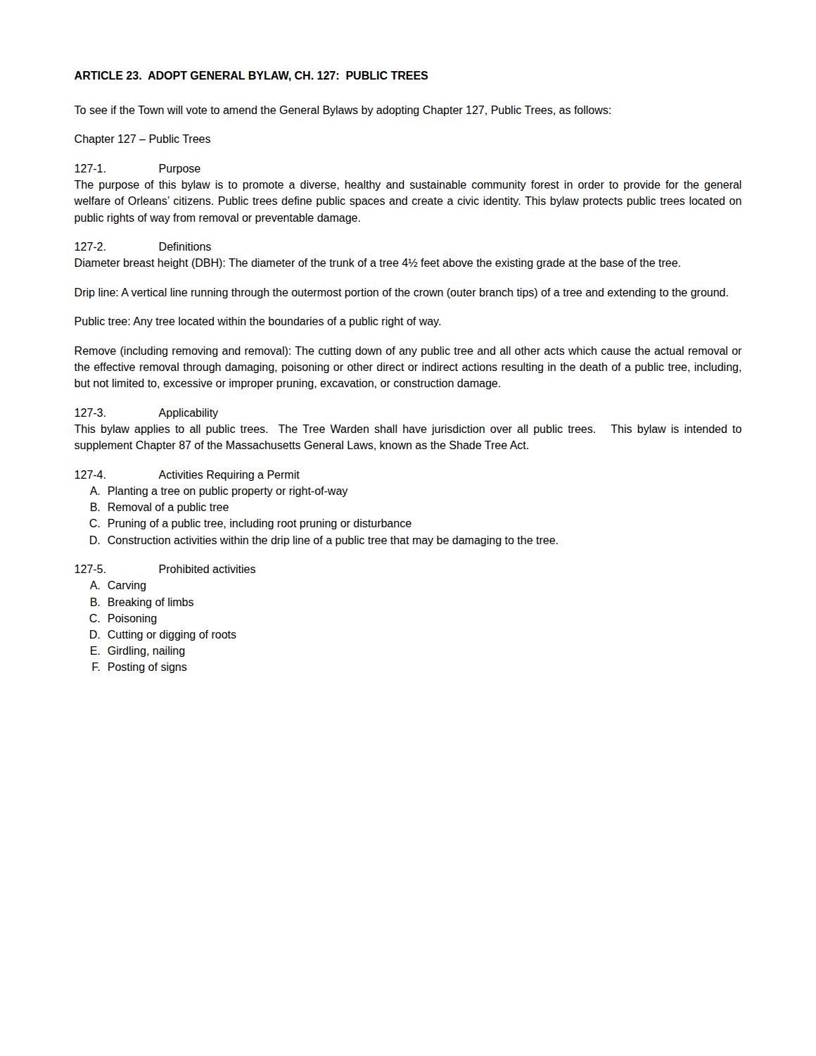ARTICLE 23. ADOPT GENERAL BYLAW, CH. 127: PUBLIC TREES
To see if the Town will vote to amend the General Bylaws by adopting Chapter 127, Public Trees, as follows:
Chapter 127 – Public Trees
127-1. Purpose
The purpose of this bylaw is to promote a diverse, healthy and sustainable community forest in order to provide for the general welfare of Orleans’ citizens. Public trees define public spaces and create a civic identity. This bylaw protects public trees located on public rights of way from removal or preventable damage.
127-2. Definitions
Diameter breast height (DBH): The diameter of the trunk of a tree 4½ feet above the existing grade at the base of the tree.
Drip line: A vertical line running through the outermost portion of the crown (outer branch tips) of a tree and extending to the ground.
Public tree: Any tree located within the boundaries of a public right of way.
Remove (including removing and removal): The cutting down of any public tree and all other acts which cause the actual removal or the effective removal through damaging, poisoning or other direct or indirect actions resulting in the death of a public tree, including, but not limited to, excessive or improper pruning, excavation, or construction damage.
127-3. Applicability
This bylaw applies to all public trees. The Tree Warden shall have jurisdiction over all public trees. This bylaw is intended to supplement Chapter 87 of the Massachusetts General Laws, known as the Shade Tree Act.
127-4. Activities Requiring a Permit
Planting a tree on public property or right-of-way
Removal of a public tree
Pruning of a public tree, including root pruning or disturbance
Construction activities within the drip line of a public tree that may be damaging to the tree.
127-5. Prohibited activities
Carving
Breaking of limbs
Poisoning
Cutting or digging of roots
Girdling, nailing
Posting of signs